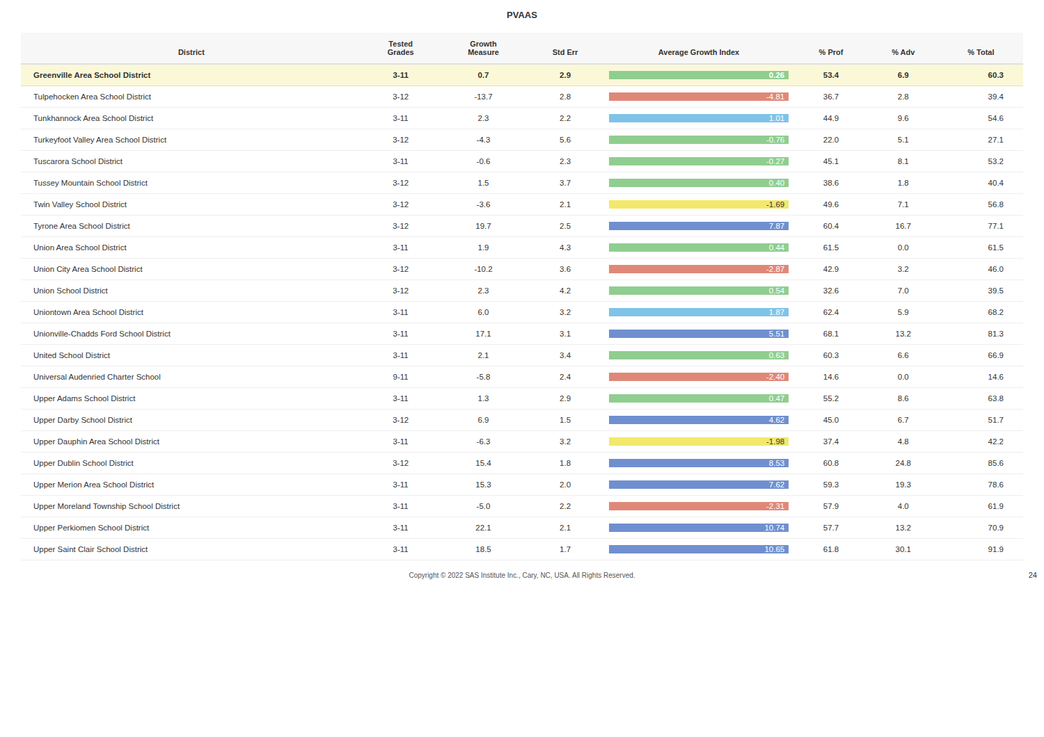PVAAS
| District | Tested Grades | Growth Measure | Std Err | Average Growth Index | % Prof | % Adv | % Total |
| --- | --- | --- | --- | --- | --- | --- | --- |
| Greenville Area School District | 3-11 | 0.7 | 2.9 | 0.26 | 53.4 | 6.9 | 60.3 |
| Tulpehocken Area School District | 3-12 | -13.7 | 2.8 | -4.81 | 36.7 | 2.8 | 39.4 |
| Tunkhannock Area School District | 3-11 | 2.3 | 2.2 | 1.01 | 44.9 | 9.6 | 54.6 |
| Turkeyfoot Valley Area School District | 3-12 | -4.3 | 5.6 | -0.76 | 22.0 | 5.1 | 27.1 |
| Tuscarora School District | 3-11 | -0.6 | 2.3 | -0.27 | 45.1 | 8.1 | 53.2 |
| Tussey Mountain School District | 3-12 | 1.5 | 3.7 | 0.40 | 38.6 | 1.8 | 40.4 |
| Twin Valley School District | 3-12 | -3.6 | 2.1 | -1.69 | 49.6 | 7.1 | 56.8 |
| Tyrone Area School District | 3-12 | 19.7 | 2.5 | 7.87 | 60.4 | 16.7 | 77.1 |
| Union Area School District | 3-11 | 1.9 | 4.3 | 0.44 | 61.5 | 0.0 | 61.5 |
| Union City Area School District | 3-12 | -10.2 | 3.6 | -2.87 | 42.9 | 3.2 | 46.0 |
| Union School District | 3-12 | 2.3 | 4.2 | 0.54 | 32.6 | 7.0 | 39.5 |
| Uniontown Area School District | 3-11 | 6.0 | 3.2 | 1.87 | 62.4 | 5.9 | 68.2 |
| Unionville-Chadds Ford School District | 3-11 | 17.1 | 3.1 | 5.51 | 68.1 | 13.2 | 81.3 |
| United School District | 3-11 | 2.1 | 3.4 | 0.63 | 60.3 | 6.6 | 66.9 |
| Universal Audenried Charter School | 9-11 | -5.8 | 2.4 | -2.40 | 14.6 | 0.0 | 14.6 |
| Upper Adams School District | 3-11 | 1.3 | 2.9 | 0.47 | 55.2 | 8.6 | 63.8 |
| Upper Darby School District | 3-12 | 6.9 | 1.5 | 4.62 | 45.0 | 6.7 | 51.7 |
| Upper Dauphin Area School District | 3-11 | -6.3 | 3.2 | -1.98 | 37.4 | 4.8 | 42.2 |
| Upper Dublin School District | 3-12 | 15.4 | 1.8 | 8.53 | 60.8 | 24.8 | 85.6 |
| Upper Merion Area School District | 3-11 | 15.3 | 2.0 | 7.62 | 59.3 | 19.3 | 78.6 |
| Upper Moreland Township School District | 3-11 | -5.0 | 2.2 | -2.31 | 57.9 | 4.0 | 61.9 |
| Upper Perkiomen School District | 3-11 | 22.1 | 2.1 | 10.74 | 57.7 | 13.2 | 70.9 |
| Upper Saint Clair School District | 3-11 | 18.5 | 1.7 | 10.65 | 61.8 | 30.1 | 91.9 |
Copyright © 2022 SAS Institute Inc., Cary, NC, USA. All Rights Reserved. 24